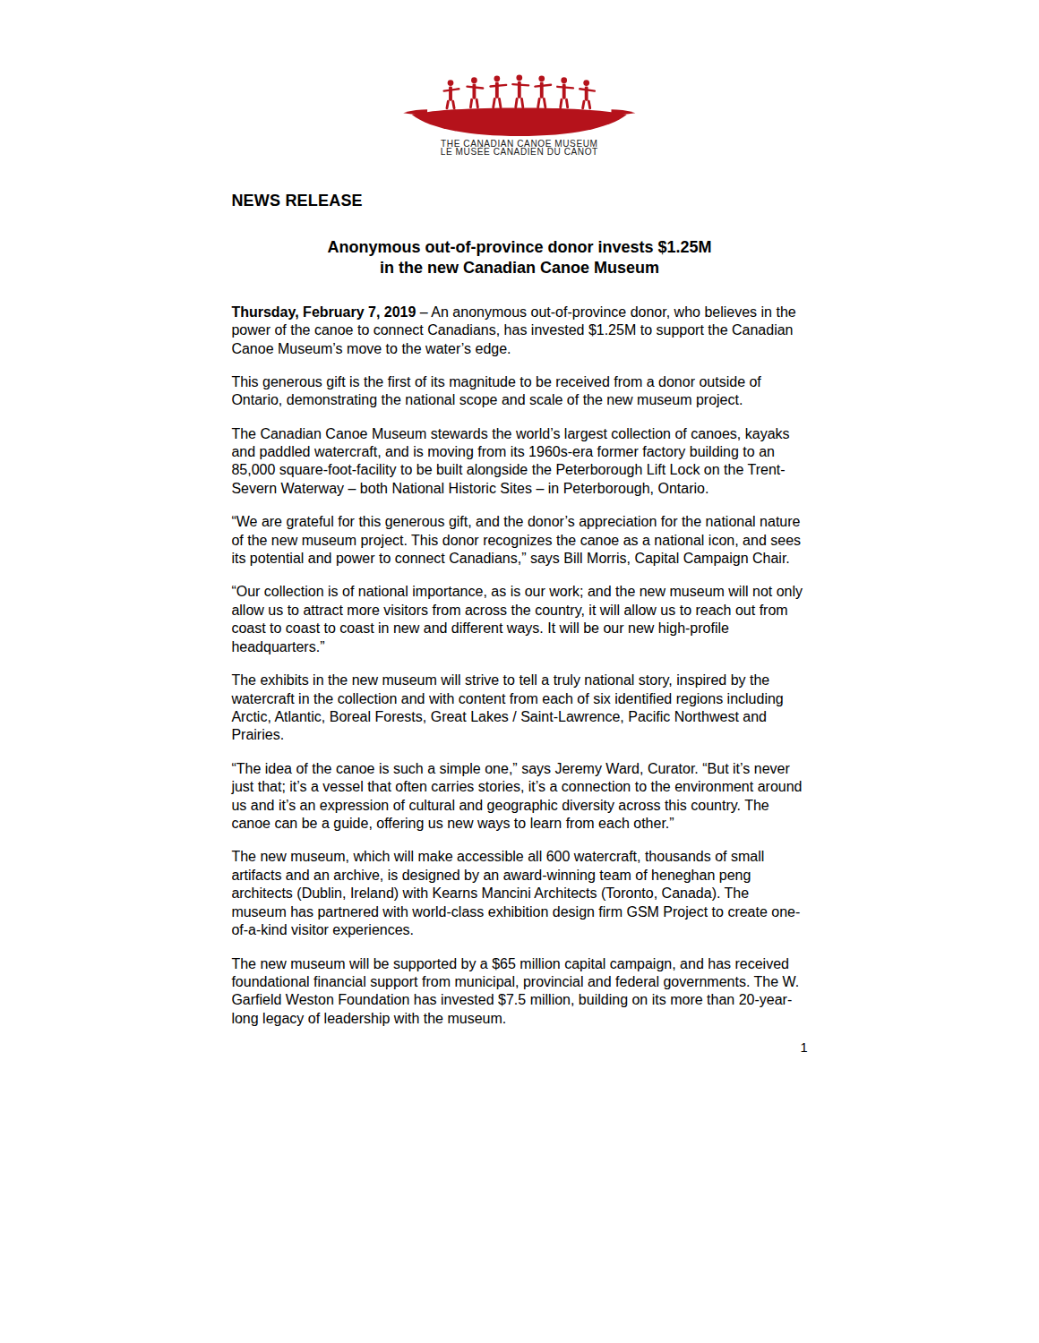THE CANADIAN CANOE MUSEUM LE MUSÉE CANADIEN DU CANOT
NEWS RELEASE
Anonymous out-of-province donor invests $1.25M
in the new Canadian Canoe Museum
Thursday, February 7, 2019 – An anonymous out-of-province donor, who believes in the power of the canoe to connect Canadians, has invested $1.25M to support the Canadian Canoe Museum’s move to the water’s edge.
This generous gift is the first of its magnitude to be received from a donor outside of Ontario, demonstrating the national scope and scale of the new museum project.
The Canadian Canoe Museum stewards the world’s largest collection of canoes, kayaks and paddled watercraft, and is moving from its 1960s-era former factory building to an 85,000 square-foot-facility to be built alongside the Peterborough Lift Lock on the Trent-Severn Waterway – both National Historic Sites – in Peterborough, Ontario.
“We are grateful for this generous gift, and the donor’s appreciation for the national nature of the new museum project. This donor recognizes the canoe as a national icon, and sees its potential and power to connect Canadians,” says Bill Morris, Capital Campaign Chair.
“Our collection is of national importance, as is our work; and the new museum will not only allow us to attract more visitors from across the country, it will allow us to reach out from coast to coast to coast in new and different ways. It will be our new high-profile headquarters.”
The exhibits in the new museum will strive to tell a truly national story, inspired by the watercraft in the collection and with content from each of six identified regions including Arctic, Atlantic, Boreal Forests, Great Lakes / Saint-Lawrence, Pacific Northwest and Prairies.
“The idea of the canoe is such a simple one,” says Jeremy Ward, Curator. “But it’s never just that; it’s a vessel that often carries stories, it’s a connection to the environment around us and it’s an expression of cultural and geographic diversity across this country. The canoe can be a guide, offering us new ways to learn from each other.”
The new museum, which will make accessible all 600 watercraft, thousands of small artifacts and an archive, is designed by an award-winning team of heneghan peng architects (Dublin, Ireland) with Kearns Mancini Architects (Toronto, Canada). The museum has partnered with world-class exhibition design firm GSM Project to create one-of-a-kind visitor experiences.
The new museum will be supported by a $65 million capital campaign, and has received foundational financial support from municipal, provincial and federal governments. The W. Garfield Weston Foundation has invested $7.5 million, building on its more than 20-year-long legacy of leadership with the museum.
1